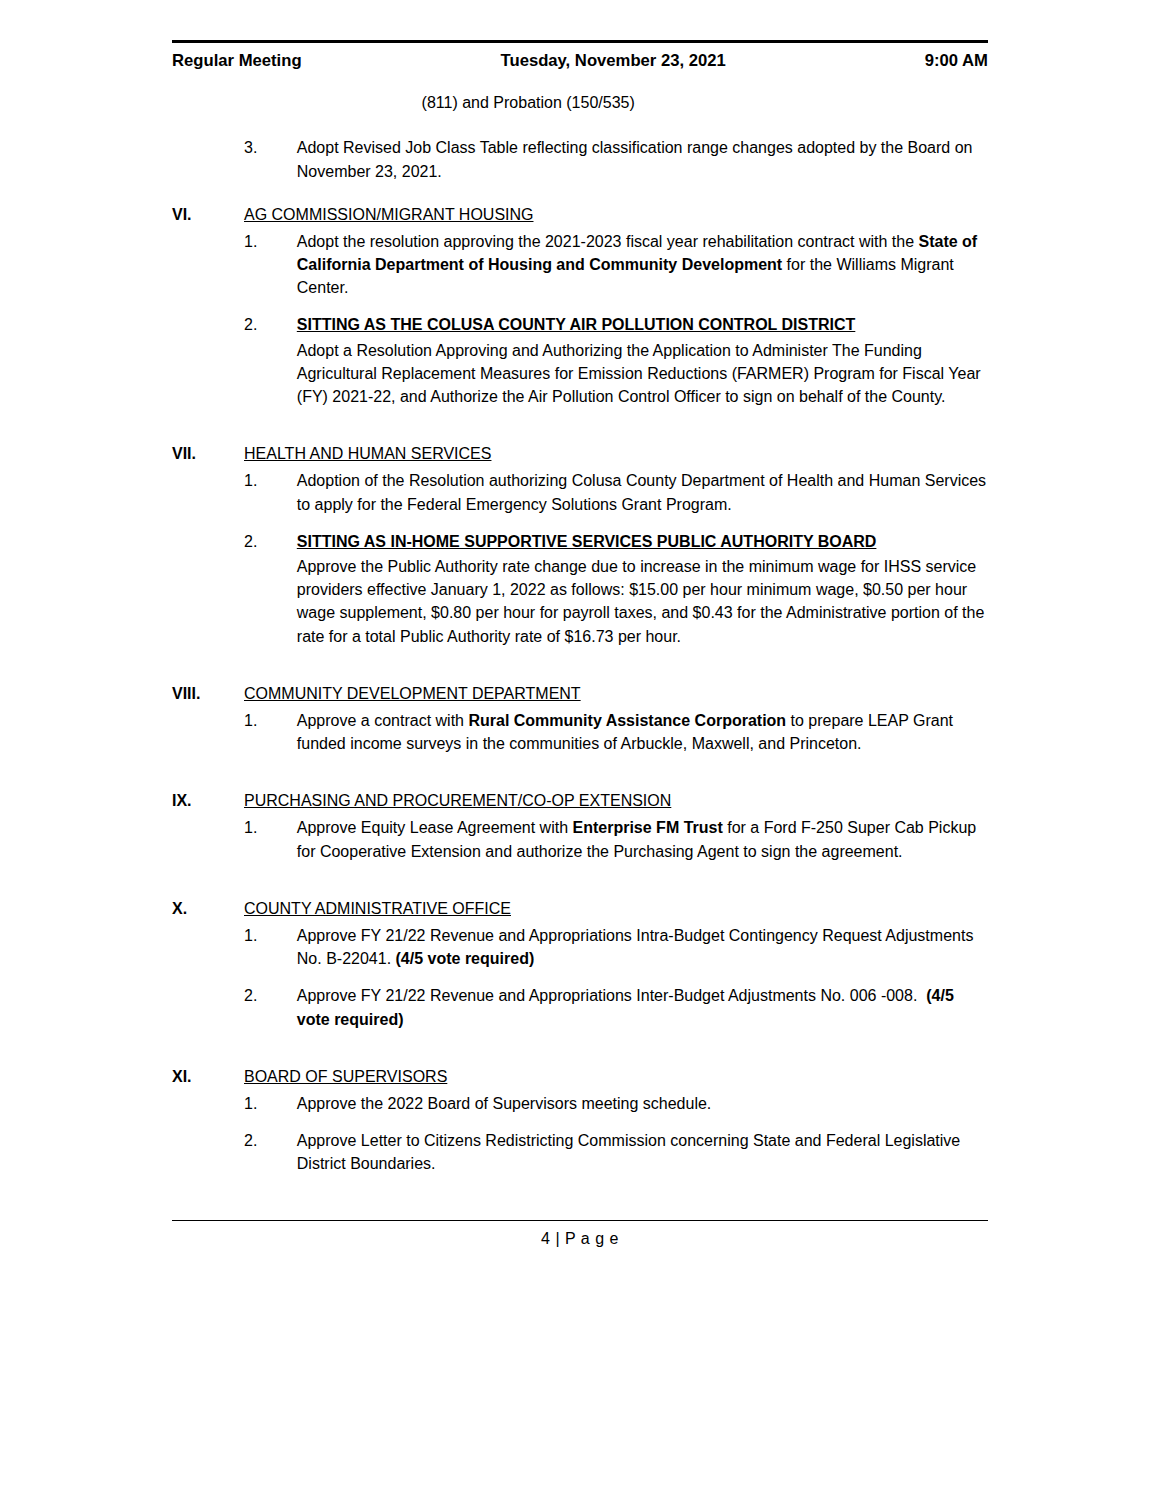Regular Meeting Tuesday, November 23, 2021 9:00 AM
(811) and Probation (150/535)
3.
Adopt Revised Job Class Table reflecting classification range changes adopted by the Board on November 23, 2021.
VI.
AG COMMISSION/MIGRANT HOUSING
1.
Adopt the resolution approving the 2021-2023 fiscal year rehabilitation contract with the State of California Department of Housing and Community Development for the Williams Migrant Center.
2.
SITTING AS THE COLUSA COUNTY AIR POLLUTION CONTROL DISTRICT
Adopt a Resolution Approving and Authorizing the Application to Administer The Funding Agricultural Replacement Measures for Emission Reductions (FARMER) Program for Fiscal Year (FY) 2021-22, and Authorize the Air Pollution Control Officer to sign on behalf of the County.
VII.
HEALTH AND HUMAN SERVICES
1.
Adoption of the Resolution authorizing Colusa County Department of Health and Human Services to apply for the Federal Emergency Solutions Grant Program.
2.
SITTING AS IN-HOME SUPPORTIVE SERVICES PUBLIC AUTHORITY BOARD
Approve the Public Authority rate change due to increase in the minimum wage for IHSS service providers effective January 1, 2022 as follows: $15.00 per hour minimum wage, $0.50 per hour wage supplement, $0.80 per hour for payroll taxes, and $0.43 for the Administrative portion of the rate for a total Public Authority rate of $16.73 per hour.
VIII.
COMMUNITY DEVELOPMENT DEPARTMENT
1.
Approve a contract with Rural Community Assistance Corporation to prepare LEAP Grant funded income surveys in the communities of Arbuckle, Maxwell, and Princeton.
IX.
PURCHASING AND PROCUREMENT/CO-OP EXTENSION
1.
Approve Equity Lease Agreement with Enterprise FM Trust for a Ford F-250 Super Cab Pickup for Cooperative Extension and authorize the Purchasing Agent to sign the agreement.
X.
COUNTY ADMINISTRATIVE OFFICE
1.
Approve FY 21/22 Revenue and Appropriations Intra-Budget Contingency Request Adjustments No. B-22041. (4/5 vote required)
2.
Approve FY 21/22 Revenue and Appropriations Inter-Budget Adjustments No. 006 -008. (4/5 vote required)
XI.
BOARD OF SUPERVISORS
1.
Approve the 2022 Board of Supervisors meeting schedule.
2.
Approve Letter to Citizens Redistricting Commission concerning State and Federal Legislative District Boundaries.
4 | P a g e